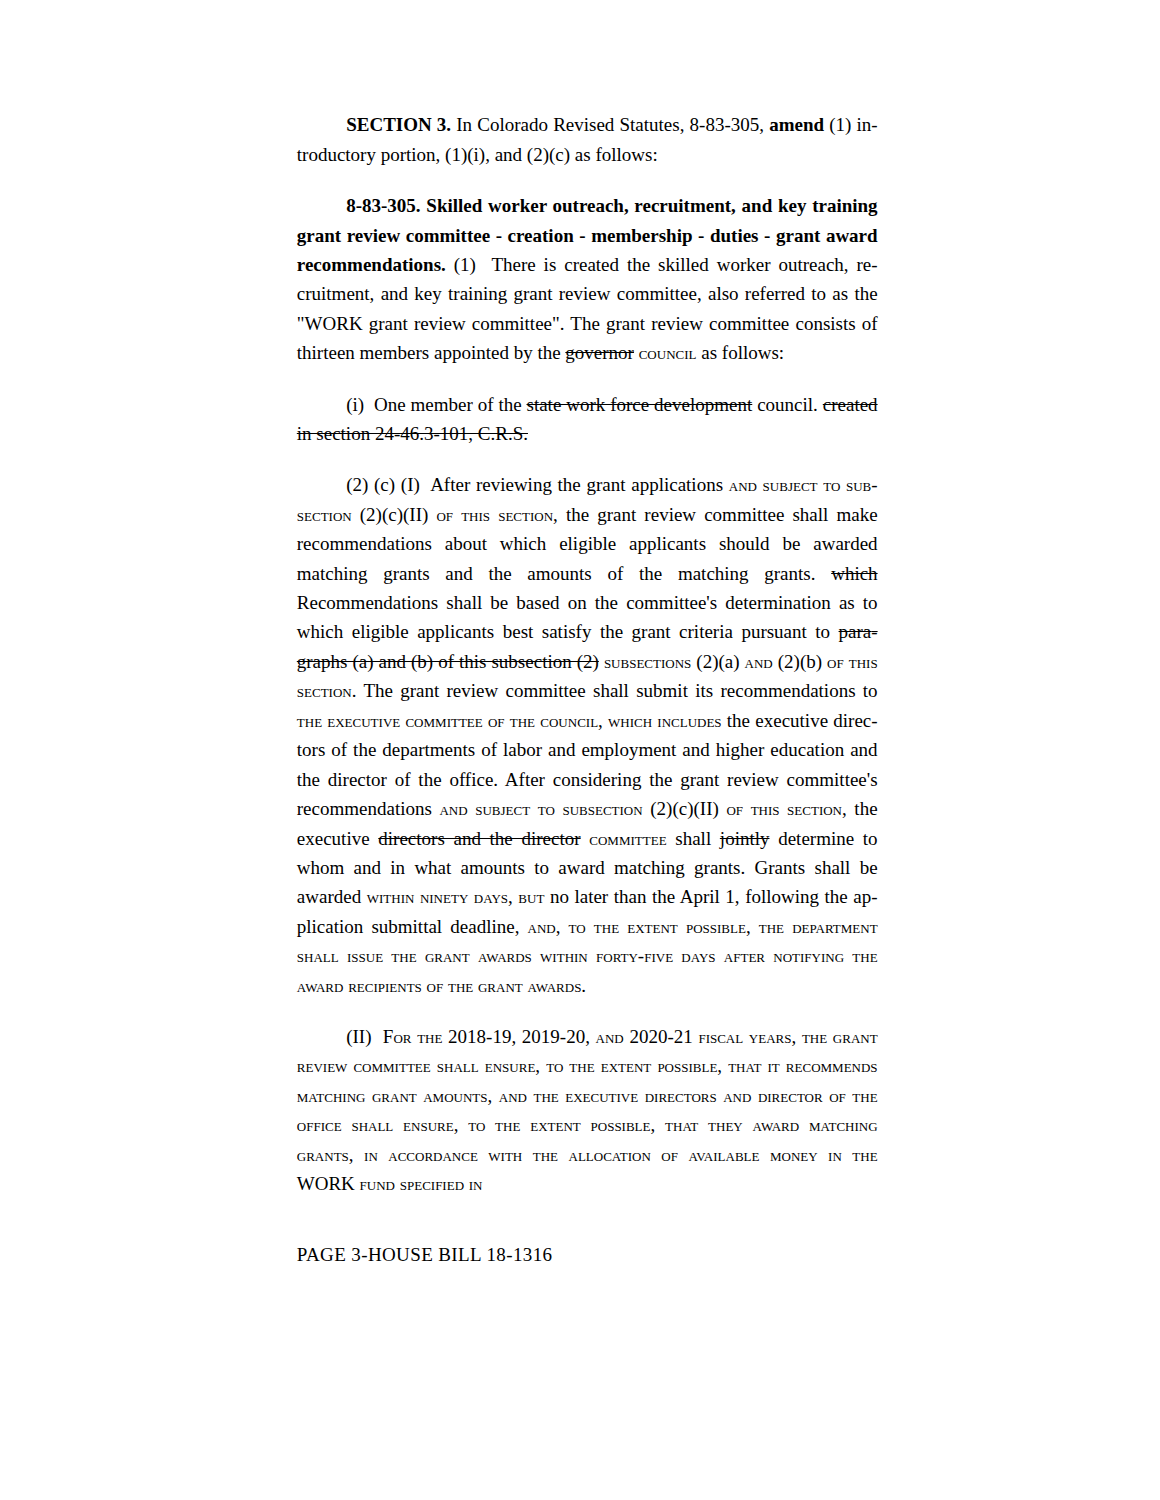SECTION 3. In Colorado Revised Statutes, 8-83-305, amend (1) introductory portion, (1)(i), and (2)(c) as follows:
8-83-305. Skilled worker outreach, recruitment, and key training grant review committee - creation - membership - duties - grant award recommendations. (1) There is created the skilled worker outreach, recruitment, and key training grant review committee, also referred to as the "WORK grant review committee". The grant review committee consists of thirteen members appointed by the governor council as follows:
(i) One member of the state work force development council. created in section 24-46.3-101, C.R.S.
(2) (c) (I) After reviewing the grant applications and subject to subsection (2)(c)(II) of this section, the grant review committee shall make recommendations about which eligible applicants should be awarded matching grants and the amounts of the matching grants. which Recommendations shall be based on the committee's determination as to which eligible applicants best satisfy the grant criteria pursuant to paragraphs (a) and (b) of this subsection (2) subsections (2)(a) and (2)(b) of this section. The grant review committee shall submit its recommendations to the executive committee of the council, which includes the executive directors of the departments of labor and employment and higher education and the director of the office. After considering the grant review committee's recommendations and subject to subsection (2)(c)(II) of this section, the executive directors and the director committee shall jointly determine to whom and in what amounts to award matching grants. Grants shall be awarded within ninety days, but no later than the April 1, following the application submittal deadline, and, to the extent possible, the department shall issue the grant awards within forty-five days after notifying the award recipients of the grant awards.
(II) For the 2018-19, 2019-20, and 2020-21 fiscal years, the grant review committee shall ensure, to the extent possible, that it recommends matching grant amounts, and the executive directors and director of the office shall ensure, to the extent possible, that they award matching grants, in accordance with the allocation of available money in the WORK fund specified in
PAGE 3-HOUSE BILL 18-1316